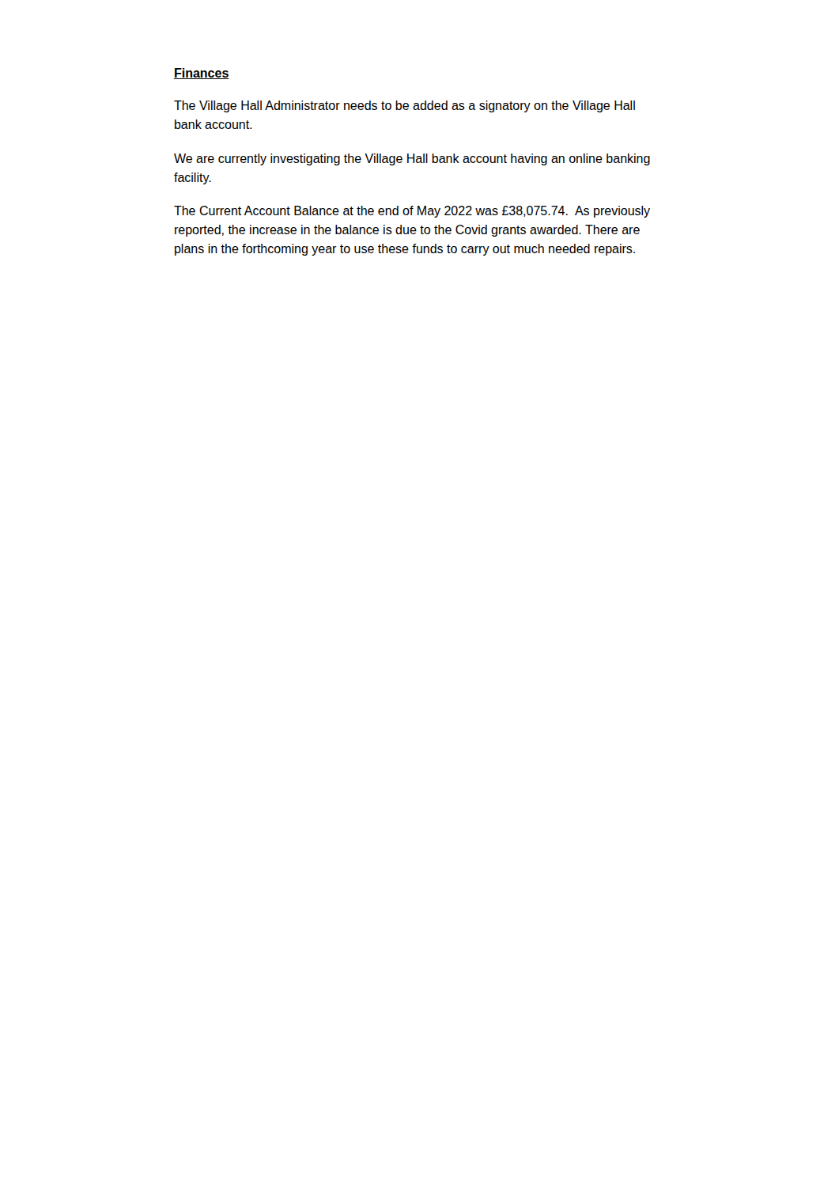Finances
The Village Hall Administrator needs to be added as a signatory on the Village Hall bank account.
We are currently investigating the Village Hall bank account having an online banking facility.
The Current Account Balance at the end of May 2022 was £38,075.74. As previously reported, the increase in the balance is due to the Covid grants awarded. There are plans in the forthcoming year to use these funds to carry out much needed repairs.